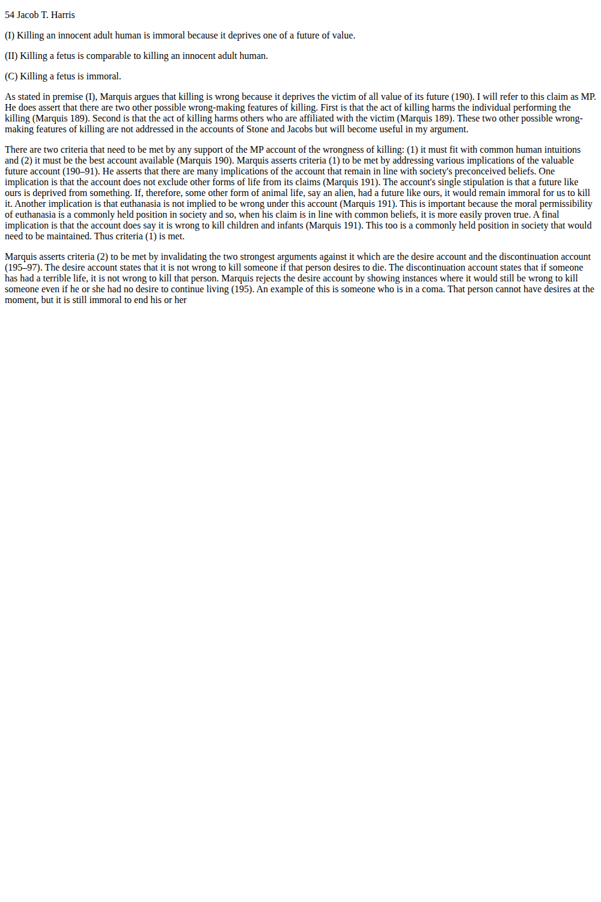54 Jacob T. Harris
(I) Killing an innocent adult human is immoral because it deprives one of a future of value.
(II) Killing a fetus is comparable to killing an innocent adult human.
(C) Killing a fetus is immoral.
As stated in premise (I), Marquis argues that killing is wrong because it deprives the victim of all value of its future (190). I will refer to this claim as MP. He does assert that there are two other possible wrong-making features of killing. First is that the act of killing harms the individual performing the killing (Marquis 189). Second is that the act of killing harms others who are affiliated with the victim (Marquis 189). These two other possible wrong-making features of killing are not addressed in the accounts of Stone and Jacobs but will become useful in my argument.
There are two criteria that need to be met by any support of the MP account of the wrongness of killing: (1) it must fit with common human intuitions and (2) it must be the best account available (Marquis 190). Marquis asserts criteria (1) to be met by addressing various implications of the valuable future account (190–91). He asserts that there are many implications of the account that remain in line with society's preconceived beliefs. One implication is that the account does not exclude other forms of life from its claims (Marquis 191). The account's single stipulation is that a future like ours is deprived from something. If, therefore, some other form of animal life, say an alien, had a future like ours, it would remain immoral for us to kill it. Another implication is that euthanasia is not implied to be wrong under this account (Marquis 191). This is important because the moral permissibility of euthanasia is a commonly held position in society and so, when his claim is in line with common beliefs, it is more easily proven true. A final implication is that the account does say it is wrong to kill children and infants (Marquis 191). This too is a commonly held position in society that would need to be maintained. Thus criteria (1) is met.
Marquis asserts criteria (2) to be met by invalidating the two strongest arguments against it which are the desire account and the discontinuation account (195–97). The desire account states that it is not wrong to kill someone if that person desires to die. The discontinuation account states that if someone has had a terrible life, it is not wrong to kill that person. Marquis rejects the desire account by showing instances where it would still be wrong to kill someone even if he or she had no desire to continue living (195). An example of this is someone who is in a coma. That person cannot have desires at the moment, but it is still immoral to end his or her